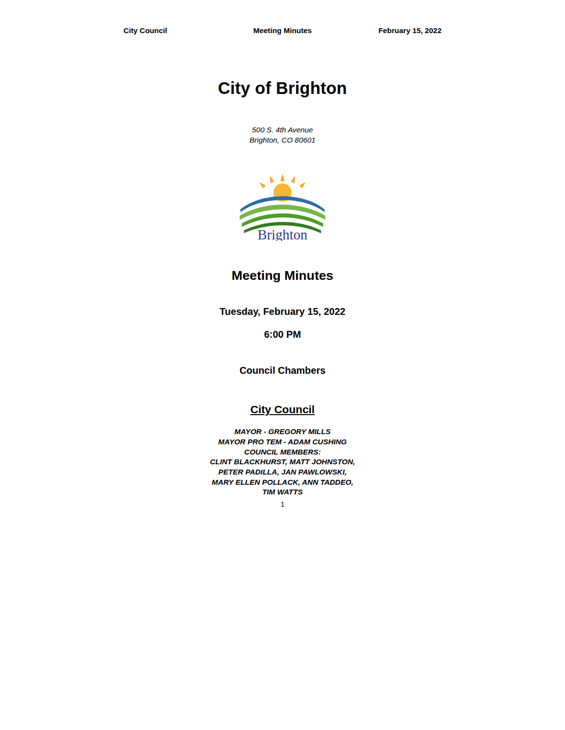City Council
Meeting Minutes
February 15, 2022
City of Brighton
500 S. 4th Avenue
Brighton, CO 80601
Brighton
Meeting Minutes
Tuesday, February 15, 2022
6:00 PM
Council Chambers
City Council
MAYOR - GREGORY MILLS
MAYOR PRO TEM - ADAM CUSHING
COUNCIL MEMBERS: CLINT BLACKHURST, MATT JOHNSTON,
PETER PADILLA, JAN PAWLOWSKI,
MARY ELLEN POLLACK, ANN TADDEO,
TIM WATTS
1